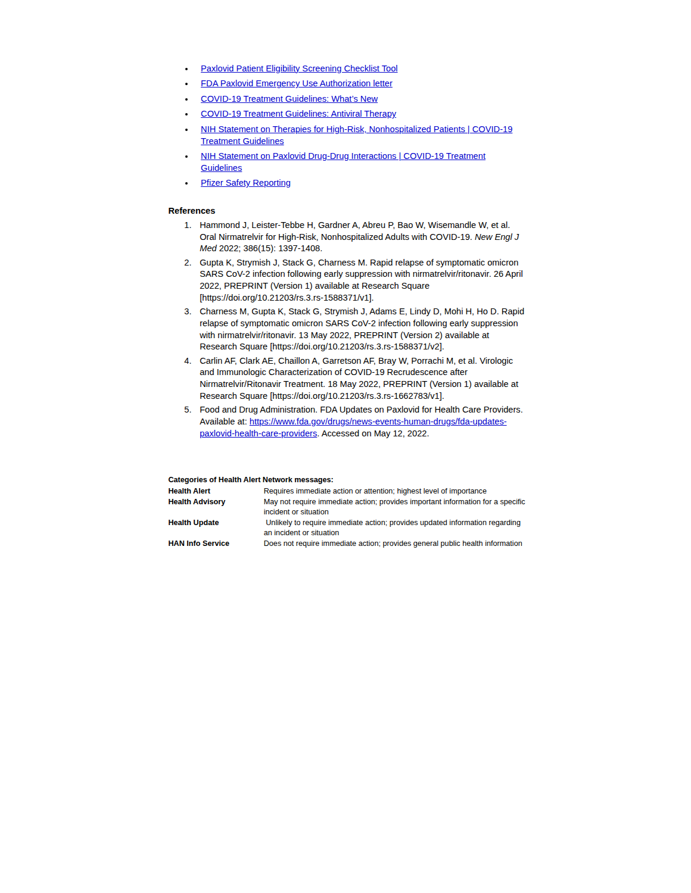Paxlovid Patient Eligibility Screening Checklist Tool
FDA Paxlovid Emergency Use Authorization letter
COVID-19 Treatment Guidelines: What’s New
COVID-19 Treatment Guidelines: Antiviral Therapy
NIH Statement on Therapies for High-Risk, Nonhospitalized Patients | COVID-19 Treatment Guidelines
NIH Statement on Paxlovid Drug-Drug Interactions | COVID-19 Treatment Guidelines
Pfizer Safety Reporting
References
Hammond J, Leister-Tebbe H, Gardner A, Abreu P, Bao W, Wisemandle W, et al. Oral Nirmatrelvir for High-Risk, Nonhospitalized Adults with COVID-19. New Engl J Med 2022; 386(15): 1397-1408.
Gupta K, Strymish J, Stack G, Charness M. Rapid relapse of symptomatic omicron SARS CoV-2 infection following early suppression with nirmatrelvir/ritonavir. 26 April 2022, PREPRINT (Version 1) available at Research Square [https://doi.org/10.21203/rs.3.rs-1588371/v1].
Charness M, Gupta K, Stack G, Strymish J, Adams E, Lindy D, Mohi H, Ho D. Rapid relapse of symptomatic omicron SARS CoV-2 infection following early suppression with nirmatrelvir/ritonavir. 13 May 2022, PREPRINT (Version 2) available at Research Square [https://doi.org/10.21203/rs.3.rs-1588371/v2].
Carlin AF, Clark AE, Chaillon A, Garretson AF, Bray W, Porrachi M, et al. Virologic and Immunologic Characterization of COVID-19 Recrudescence after Nirmatrelvir/Ritonavir Treatment. 18 May 2022, PREPRINT (Version 1) available at Research Square [https://doi.org/10.21203/rs.3.rs-1662783/v1].
Food and Drug Administration. FDA Updates on Paxlovid for Health Care Providers. Available at: https://www.fda.gov/drugs/news-events-human-drugs/fda-updates-paxlovid-health-care-providers. Accessed on May 12, 2022.
Categories of Health Alert Network messages:
| Health Alert | Requires immediate action or attention; highest level of importance |
| Health Advisory | May not require immediate action; provides important information for a specific incident or situation |
| Health Update | Unlikely to require immediate action; provides updated information regarding an incident or situation |
| HAN Info Service | Does not require immediate action; provides general public health information |